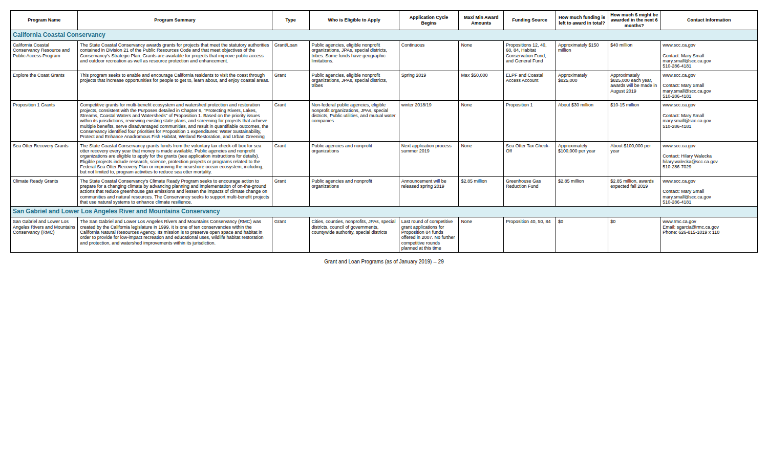| Program Name | Program Summary | Type | Who is Eligible to Apply | Application Cycle Begins | Max/ Min Award Amounts | Funding Source | How much funding is left to award in total? | How much $ might be awarded in the next 6 months? | Contact Information |
| --- | --- | --- | --- | --- | --- | --- | --- | --- | --- |
| California Coastal Conservancy |
| California Coastal Conservancy Resource and Public Access Program | The State Coastal Conservancy awards grants for projects that meet the statutory authorities contained in Division 21 of the Public Resources Code and that meet objectives of the Conservancy's Strategic Plan. Grants are available for projects that improve public access and outdoor recreation as well as resource protection and enhancement. | Grant/Loan | Public agencies, eligible nonprofit organizations, JPAs, special districts, tribes. Some funds have geographic limitations. | Continuous | None | Propositions 12, 40, 68, 84, Habitat Conservation Fund, and General Fund | Approximately $150 million | $40 million | www.scc.ca.gov Contact: Mary Small mary.small@scc.ca.gov 510-286-4181 |
| Explore the Coast Grants | This program seeks to enable and encourage California residents to visit the coast through projects that increase opportunities for people to get to, learn about, and enjoy coastal areas. | Grant | Public agencies, eligible nonprofit organizations, JPAs, special districts, tribes | Spring 2019 | Max $50,000 | ELPF and Coastal Access Account | Approximately $825,000 | Approximately $825,000 each year, awards will be made in August 2019 | www.scc.ca.gov Contact: Mary Small mary.small@scc.ca.gov 510-286-4181 |
| Proposition 1 Grants | Competitive grants for multi-benefit ecosystem and watershed protection and restoration projects, consistent with the Purposes detailed in Chapter 6, "Protecting Rivers, Lakes, Streams, Coastal Waters and Watersheds" of Proposition 1. Based on the priority issues within its jurisdictions, reviewing existing state plans, and screening for projects that achieve multiple benefits, serve disadvantaged communities, and result in quantifiable outcomes, the Conservancy identified four priorities for Proposition 1 expenditures: Water Sustainability, Protect and Enhance Anadromous Fish Habitat, Wetland Restoration, and Urban Greening | Grant | Non-federal public agencies, eligible nonprofit organizations, JPAs, special districts, Public utilities, and mutual water companies | winter 2018/19 | None | Proposition 1 | About $30 million | $10-15 million | www.scc.ca.gov Contact: Mary Small mary.small@scc.ca.gov 510-286-4181 |
| Sea Otter Recovery Grants | The State Coastal Conservancy grants funds from the voluntary tax check-off box for sea otter recovery every year that money is made available. Public agencies and nonprofit organizations are eligible to apply for the grants (see application instructions for details). Eligible projects include research, science, protection projects or programs related to the Federal Sea Otter Recovery Plan or improving the nearshore ocean ecosystem, including, but not limited to, program activities to reduce sea otter mortality. | Grant | Public agencies and nonprofit organizations | Next application process summer 2019 | None | Sea Otter Tax Check-Off | Approximately $100,000 per year | About $100,000 per year | www.scc.ca.gov Contact: Hilary Walecka hilary.walecka@scc.ca.gov 510-286-7029 |
| Climate Ready Grants | The State Coastal Conservancy's Climate Ready Program seeks to encourage action to prepare for a changing climate by advancing planning and implementation of on-the-ground actions that reduce greenhouse gas emissions and lessen the impacts of climate change on communities and natural resources. The Conservancy seeks to support multi-benefit projects that use natural systems to enhance climate resilience. | Grant | Public agencies and nonprofit organizations | Announcement will be released spring 2019 | $2.85 million | Greenhouse Gas Reduction Fund | $2.85 million | $2.85 million, awards expected fall 2019 | www.scc.ca.gov Contact: Mary Small mary.small@scc.ca.gov 510-286-4181 |
| San Gabriel and Lower Los Angeles River and Mountains Conservancy |
| San Gabriel and Lower Los Angeles Rivers and Mountains Conservancy (RMC) | The San Gabriel and Lower Los Angeles Rivers and Mountains Conservancy (RMC) was created by the California legislature in 1999. It is one of ten conservancies within the California Natural Resources Agency. Its mission is to preserve open space and habitat in order to provide for low-impact recreation and educational uses, wildlife habitat restoration and protection, and watershed improvements within its jurisdiction. | Grant | Cities, counties, nonprofits, JPAs, special districts, council of governments, countywide authority, special districts | Last round of competitive grant applications for Proposition 84 funds offered in 2007. No further competitive rounds planned at this time | None | Proposition 40, 50, 84 | $0 | $0 | www.rmc.ca.gov Email: sgarcia@rmc.ca.gov Phone: 626-815-1019 x 110 |
Grant and Loan Programs (as of January 2019) -- 29